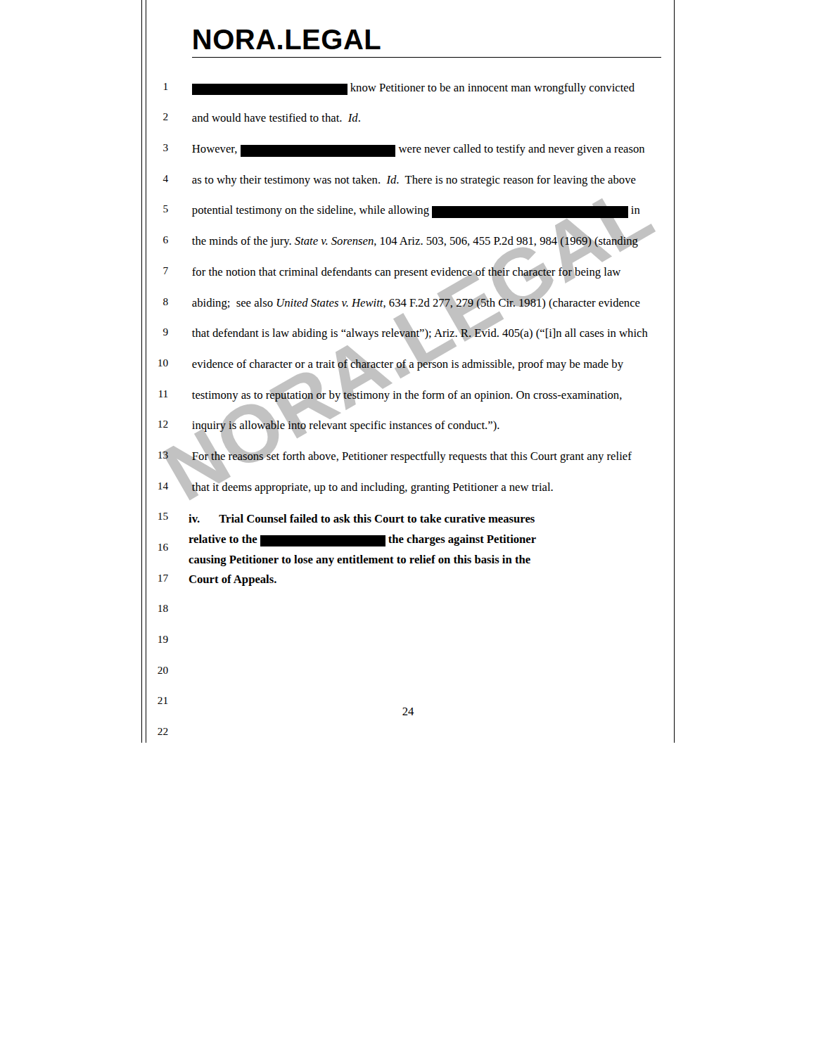NORA.LEGAL
NORA.LEGAL
1
2
3
4
5
6
7
8
9
10
11
12
13
14
15
16
17
18
19
20
21
22
23
24
25
know Petitioner to be an innocent man wrongfully convicted and would have testified to that. Id.
However, were never called to testify and never given a reason as to why their testimony was not taken. Id. There is no strategic reason for leaving the above potential testimony on the sideline, while allowing in the minds of the jury. State v. Sorensen, 104 Ariz. 503, 506, 455 P.2d 981, 984 (1969) (standing for the notion that criminal defendants can present evidence of their character for being law abiding; see also United States v. Hewitt, 634 F.2d 277, 279 (5th Cir. 1981) (character evidence that defendant is law abiding is “always relevant”); Ariz. R. Evid. 405(a) (“[i]n all cases in which evidence of character or a trait of character of a person is admissible, proof may be made by testimony as to reputation or by testimony in the form of an opinion. On cross-examination, inquiry is allowable into relevant specific instances of conduct.”).
For the reasons set forth above, Petitioner respectfully requests that this Court grant any relief that it deems appropriate, up to and including, granting Petitioner a new trial.
iv. Trial Counsel failed to ask this Court to take curative measures
relative to the the charges against Petitioner
causing Petitioner to lose any entitlement to relief on this basis in the
Court of Appeals.
24